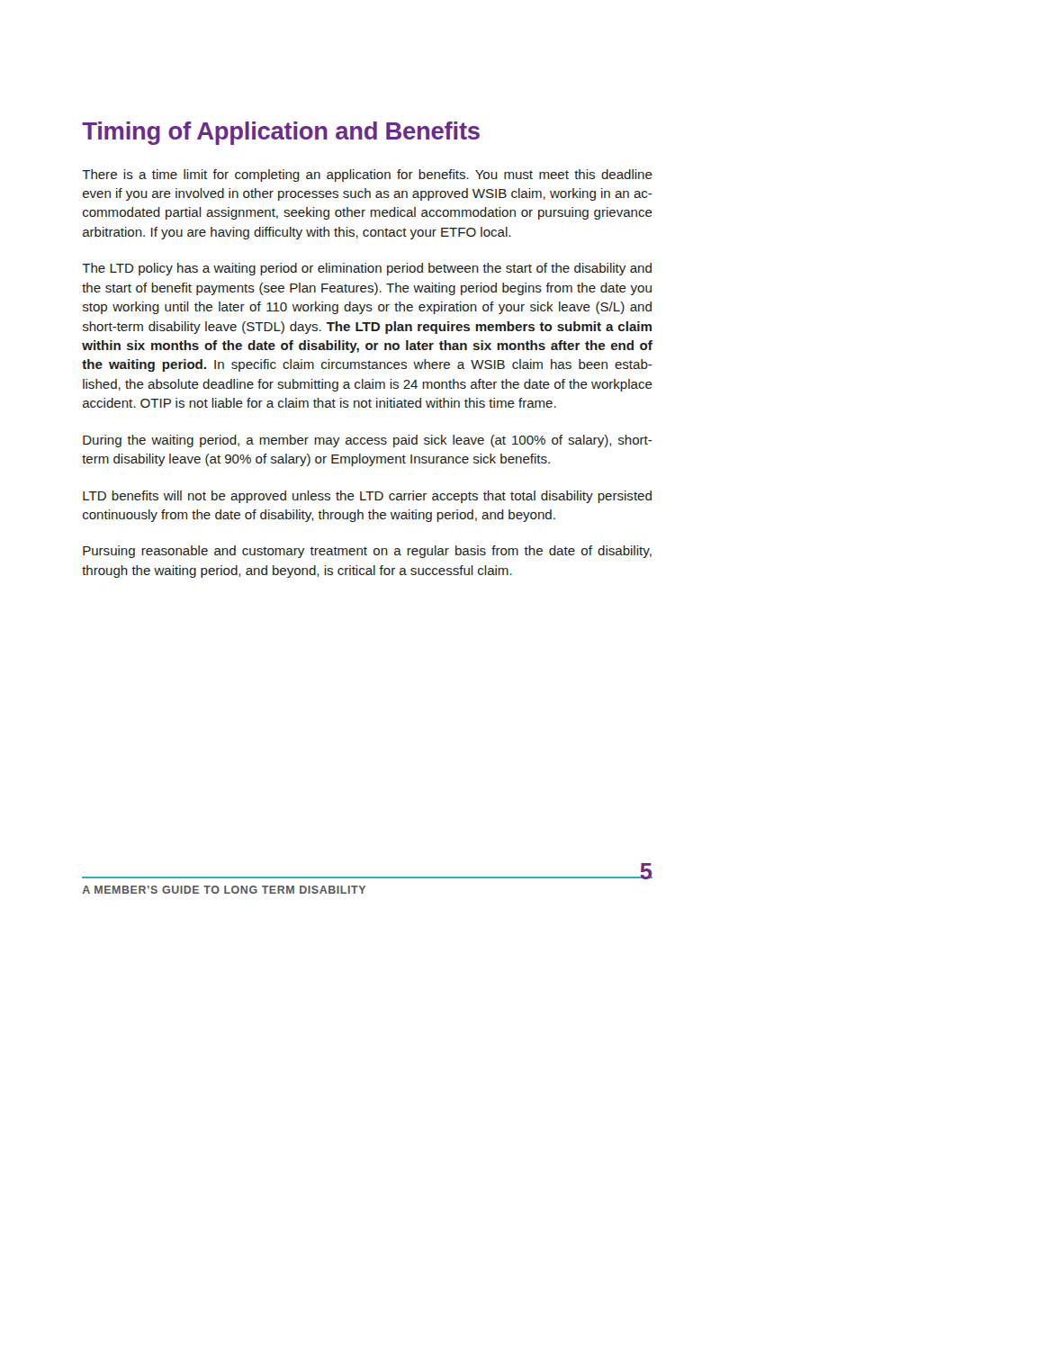Timing of Application and Benefits
There is a time limit for completing an application for benefits. You must meet this deadline even if you are involved in other processes such as an approved WSIB claim, working in an accommodated partial assignment, seeking other medical accommodation or pursuing grievance arbitration. If you are having difficulty with this, contact your ETFO local.
The LTD policy has a waiting period or elimination period between the start of the disability and the start of benefit payments (see Plan Features). The waiting period begins from the date you stop working until the later of 110 working days or the expiration of your sick leave (S/L) and short-term disability leave (STDL) days. The LTD plan requires members to submit a claim within six months of the date of disability, or no later than six months after the end of the waiting period. In specific claim circumstances where a WSIB claim has been established, the absolute deadline for submitting a claim is 24 months after the date of the workplace accident. OTIP is not liable for a claim that is not initiated within this time frame.
During the waiting period, a member may access paid sick leave (at 100% of salary), short-term disability leave (at 90% of salary) or Employment Insurance sick benefits.
LTD benefits will not be approved unless the LTD carrier accepts that total disability persisted continuously from the date of disability, through the waiting period, and beyond.
Pursuing reasonable and customary treatment on a regular basis from the date of disability, through the waiting period, and beyond, is critical for a successful claim.
A Member’s Guide to Long Term Disability
5